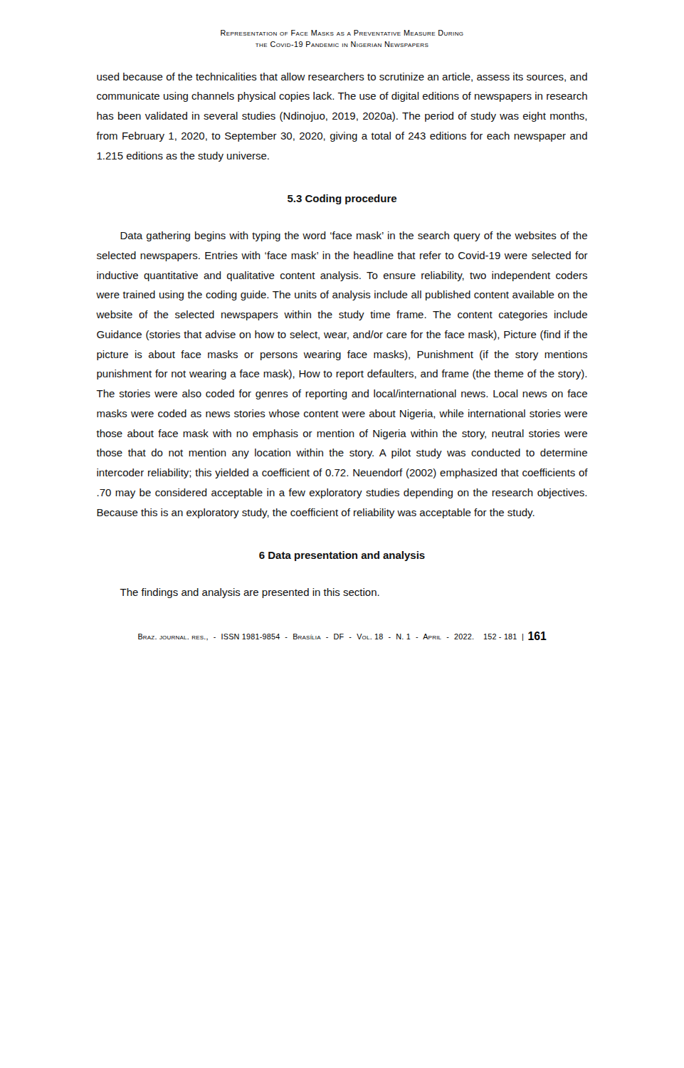Representation of Face Masks as a Preventative Measure During
the Covid-19 Pandemic in Nigerian Newspapers
used because of the technicalities that allow researchers to scrutinize an article, assess its sources, and communicate using channels physical copies lack. The use of digital editions of newspapers in research has been validated in several studies (Ndinojuo, 2019, 2020a). The period of study was eight months, from February 1, 2020, to September 30, 2020, giving a total of 243 editions for each newspaper and 1.215 editions as the study universe.
5.3 Coding procedure
Data gathering begins with typing the word ‘face mask’ in the search query of the websites of the selected newspapers. Entries with ‘face mask’ in the headline that refer to Covid-19 were selected for inductive quantitative and qualitative content analysis. To ensure reliability, two independent coders were trained using the coding guide. The units of analysis include all published content available on the website of the selected newspapers within the study time frame. The content categories include Guidance (stories that advise on how to select, wear, and/or care for the face mask), Picture (find if the picture is about face masks or persons wearing face masks), Punishment (if the story mentions punishment for not wearing a face mask), How to report defaulters, and frame (the theme of the story). The stories were also coded for genres of reporting and local/international news. Local news on face masks were coded as news stories whose content were about Nigeria, while international stories were those about face mask with no emphasis or mention of Nigeria within the story, neutral stories were those that do not mention any location within the story. A pilot study was conducted to determine intercoder reliability; this yielded a coefficient of 0.72. Neuendorf (2002) emphasized that coefficients of .70 may be considered acceptable in a few exploratory studies depending on the research objectives. Because this is an exploratory study, the coefficient of reliability was acceptable for the study.
6 Data presentation and analysis
The findings and analysis are presented in this section.
Braz. journal. res., - ISSN 1981-9854 - Brasília - DF - Vol. 18 - N. 1 - April - 2022. 152 - 181 |161